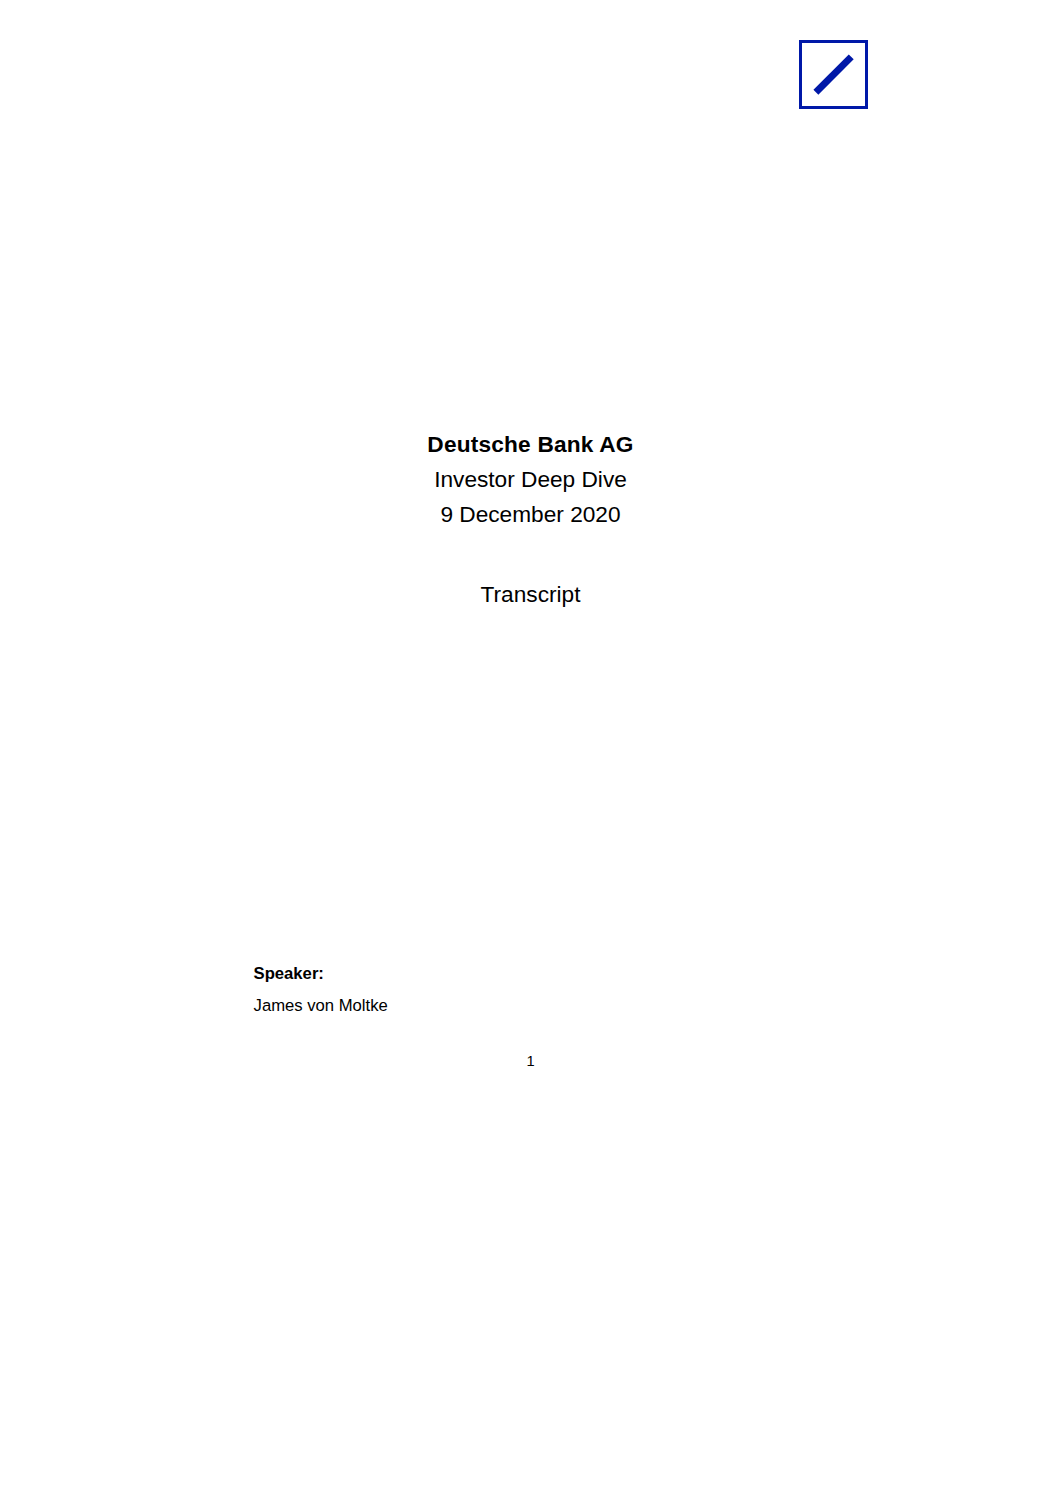Deutsche Bank AG
Investor Deep Dive
9 December 2020
Transcript
Speaker:
James von Moltke
1